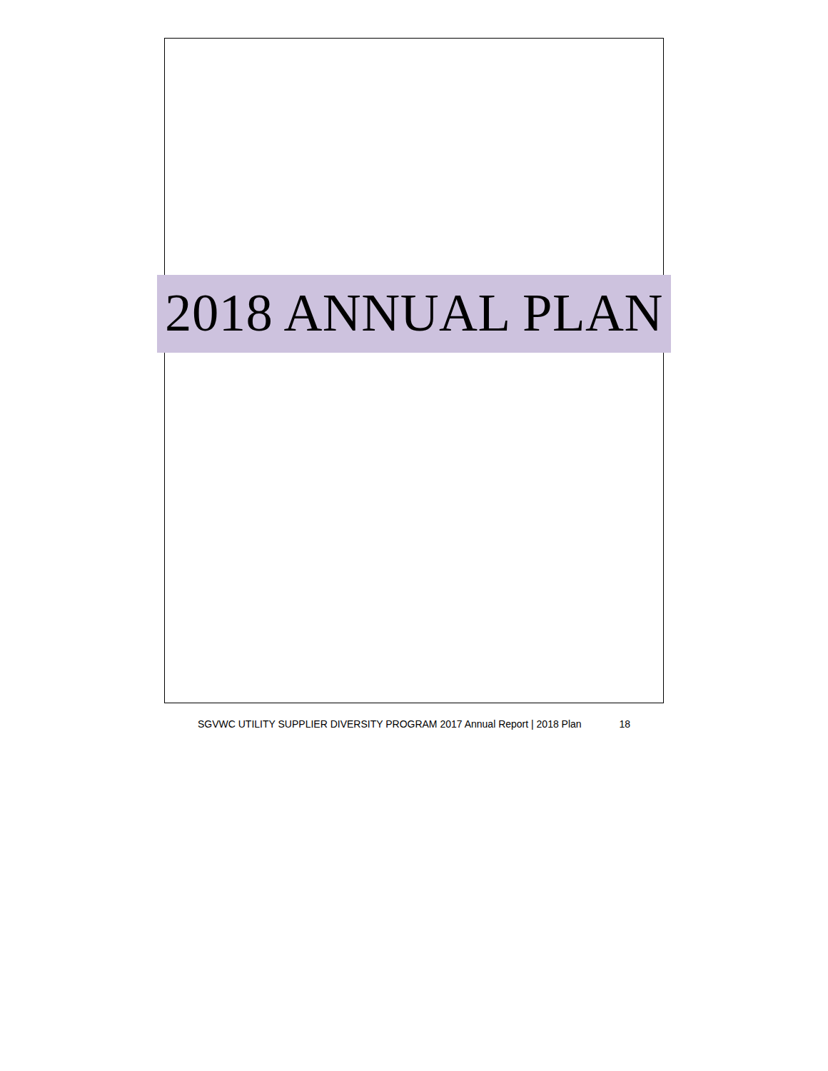2018 ANNUAL PLAN
SGVWC UTILITY SUPPLIER DIVERSITY PROGRAM 2017 Annual Report | 2018 Plan 18